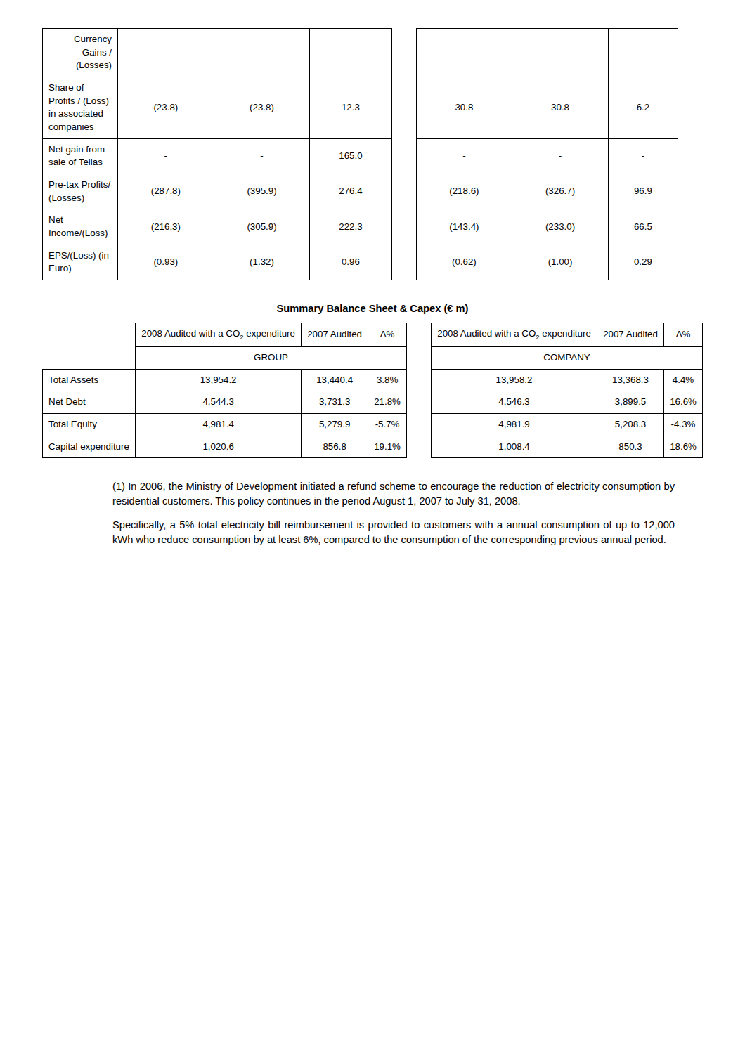| Currency Gains / (Losses) | | | | | | | | |
| Share of Profits / (Loss) in associated companies | (23.8) | (23.8) | 12.3 | | 30.8 | 30.8 | 6.2 | |
| Net gain from sale of Tellas | - | - | 165.0 | | - | - | - | |
| Pre-tax Profits/ (Losses) | (287.8) | (395.9) | 276.4 | | (218.6) | (326.7) | 96.9 | |
| Net Income/(Loss) | (216.3) | (305.9) | 222.3 | | (143.4) | (233.0) | 66.5 | |
| EPS/(Loss) (in Euro) | (0.93) | (1.32) | 0.96 | | (0.62) | (1.00) | 0.29 | |
Summary Balance Sheet & Capex (€ m)
| | 2008 Audited with a CO 2 expenditure | 2007 Audited | Δ% | | 2008 Audited with a CO 2 expenditure | 2007 Audited | Δ% |
| | GROUP | | COMPANY |
| Total Assets | 13,954.2 | 13,440.4 | 3.8% | | 13,958.2 | 13,368.3 | 4.4% |
| Net Debt | 4,544.3 | 3,731.3 | 21.8% | | 4,546.3 | 3,899.5 | 16.6% |
| Total Equity | 4,981.4 | 5,279.9 | -5.7% | | 4,981.9 | 5,208.3 | -4.3% |
| Capital expenditure | 1,020.6 | 856.8 | 19.1% | | 1,008.4 | 850.3 | 18.6% |
(1) In 2006, the Ministry of Development initiated a refund scheme to encourage the reduction of electricity consumption by residential customers. This policy continues in the period August 1, 2007 to July 31, 2008.
Specifically, a 5% total electricity bill reimbursement is provided to customers with a annual consumption of up to 12,000 kWh who reduce consumption by at least 6%, compared to the consumption of the corresponding previous annual period.